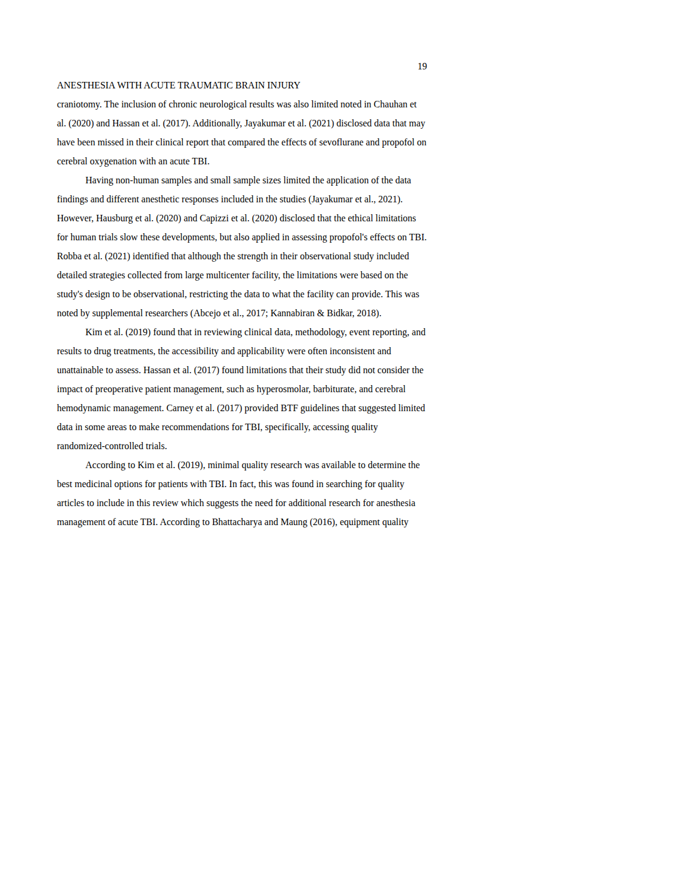19
Anesthesia with Acute Traumatic Brain Injury
craniotomy. The inclusion of chronic neurological results was also limited noted in Chauhan et al. (2020) and Hassan et al. (2017). Additionally, Jayakumar et al. (2021) disclosed data that may have been missed in their clinical report that compared the effects of sevoflurane and propofol on cerebral oxygenation with an acute TBI.
Having non-human samples and small sample sizes limited the application of the data findings and different anesthetic responses included in the studies (Jayakumar et al., 2021). However, Hausburg et al. (2020) and Capizzi et al. (2020) disclosed that the ethical limitations for human trials slow these developments, but also applied in assessing propofol's effects on TBI. Robba et al. (2021) identified that although the strength in their observational study included detailed strategies collected from large multicenter facility, the limitations were based on the study's design to be observational, restricting the data to what the facility can provide. This was noted by supplemental researchers (Abcejo et al., 2017; Kannabiran & Bidkar, 2018).
Kim et al. (2019) found that in reviewing clinical data, methodology, event reporting, and results to drug treatments, the accessibility and applicability were often inconsistent and unattainable to assess. Hassan et al. (2017) found limitations that their study did not consider the impact of preoperative patient management, such as hyperosmolar, barbiturate, and cerebral hemodynamic management. Carney et al. (2017) provided BTF guidelines that suggested limited data in some areas to make recommendations for TBI, specifically, accessing quality randomized-controlled trials.
According to Kim et al. (2019), minimal quality research was available to determine the best medicinal options for patients with TBI. In fact, this was found in searching for quality articles to include in this review which suggests the need for additional research for anesthesia management of acute TBI. According to Bhattacharya and Maung (2016), equipment quality